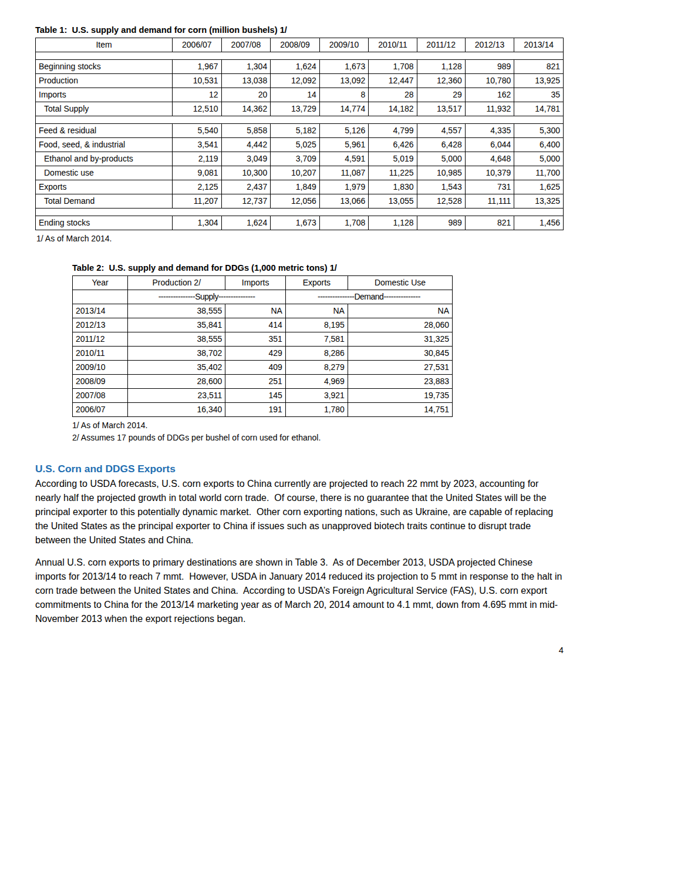Table 1: U.S. supply and demand for corn (million bushels) 1/
| Item | 2006/07 | 2007/08 | 2008/09 | 2009/10 | 2010/11 | 2011/12 | 2012/13 | 2013/14 |
| --- | --- | --- | --- | --- | --- | --- | --- | --- |
| Beginning stocks | 1,967 | 1,304 | 1,624 | 1,673 | 1,708 | 1,128 | 989 | 821 |
| Production | 10,531 | 13,038 | 12,092 | 13,092 | 12,447 | 12,360 | 10,780 | 13,925 |
| Imports | 12 | 20 | 14 | 8 | 28 | 29 | 162 | 35 |
| Total Supply | 12,510 | 14,362 | 13,729 | 14,774 | 14,182 | 13,517 | 11,932 | 14,781 |
| Feed & residual | 5,540 | 5,858 | 5,182 | 5,126 | 4,799 | 4,557 | 4,335 | 5,300 |
| Food, seed, & industrial | 3,541 | 4,442 | 5,025 | 5,961 | 6,426 | 6,428 | 6,044 | 6,400 |
| Ethanol and by-products | 2,119 | 3,049 | 3,709 | 4,591 | 5,019 | 5,000 | 4,648 | 5,000 |
| Domestic use | 9,081 | 10,300 | 10,207 | 11,087 | 11,225 | 10,985 | 10,379 | 11,700 |
| Exports | 2,125 | 2,437 | 1,849 | 1,979 | 1,830 | 1,543 | 731 | 1,625 |
| Total Demand | 11,207 | 12,737 | 12,056 | 13,066 | 13,055 | 12,528 | 11,111 | 13,325 |
| Ending stocks | 1,304 | 1,624 | 1,673 | 1,708 | 1,128 | 989 | 821 | 1,456 |
1/ As of March 2014.
Table 2: U.S. supply and demand for DDGs (1,000 metric tons) 1/
| Year | Production 2/ | Imports | Exports | Domestic Use |
| --- | --- | --- | --- | --- |
| | ---------------Supply--------------- | ---------------Demand--------------- |
| 2013/14 | 38,555 | NA | NA | NA |
| 2012/13 | 35,841 | 414 | 8,195 | 28,060 |
| 2011/12 | 38,555 | 351 | 7,581 | 31,325 |
| 2010/11 | 38,702 | 429 | 8,286 | 30,845 |
| 2009/10 | 35,402 | 409 | 8,279 | 27,531 |
| 2008/09 | 28,600 | 251 | 4,969 | 23,883 |
| 2007/08 | 23,511 | 145 | 3,921 | 19,735 |
| 2006/07 | 16,340 | 191 | 1,780 | 14,751 |
1/ As of March 2014.
2/ Assumes 17 pounds of DDGs per bushel of corn used for ethanol.
U.S. Corn and DDGS Exports
According to USDA forecasts, U.S. corn exports to China currently are projected to reach 22 mmt by 2023, accounting for nearly half the projected growth in total world corn trade. Of course, there is no guarantee that the United States will be the principal exporter to this potentially dynamic market. Other corn exporting nations, such as Ukraine, are capable of replacing the United States as the principal exporter to China if issues such as unapproved biotech traits continue to disrupt trade between the United States and China.
Annual U.S. corn exports to primary destinations are shown in Table 3. As of December 2013, USDA projected Chinese imports for 2013/14 to reach 7 mmt. However, USDA in January 2014 reduced its projection to 5 mmt in response to the halt in corn trade between the United States and China. According to USDA’s Foreign Agricultural Service (FAS), U.S. corn export commitments to China for the 2013/14 marketing year as of March 20, 2014 amount to 4.1 mmt, down from 4.695 mmt in mid-November 2013 when the export rejections began.
4